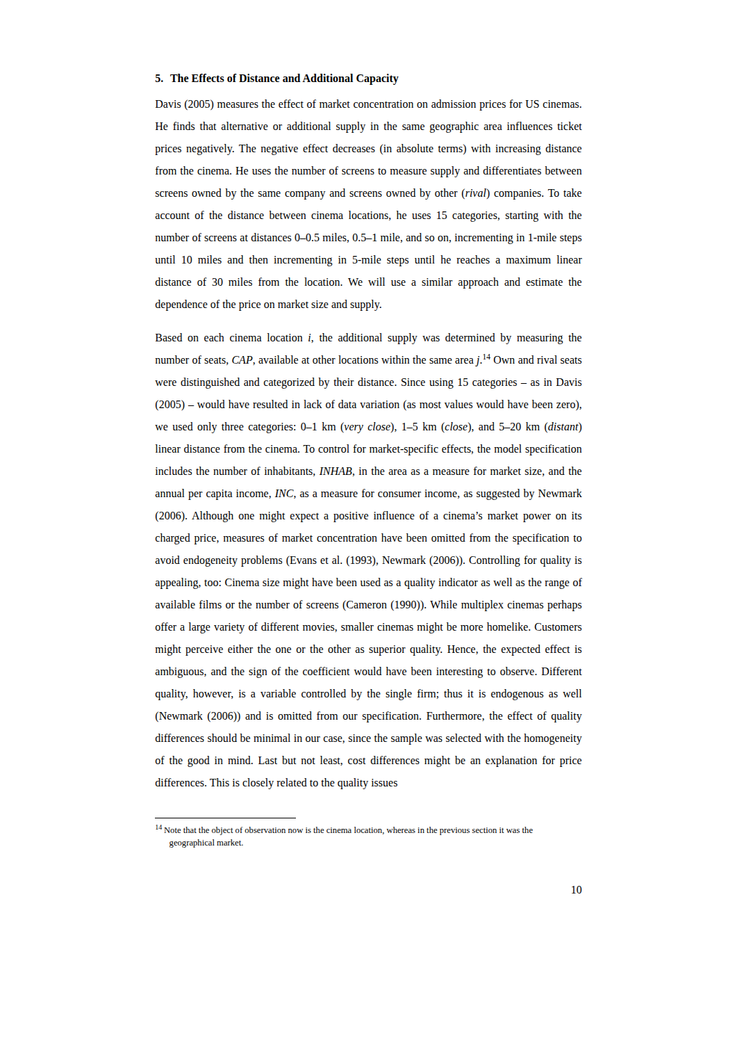5. The Effects of Distance and Additional Capacity
Davis (2005) measures the effect of market concentration on admission prices for US cinemas. He finds that alternative or additional supply in the same geographic area influences ticket prices negatively. The negative effect decreases (in absolute terms) with increasing distance from the cinema. He uses the number of screens to measure supply and differentiates between screens owned by the same company and screens owned by other (rival) companies. To take account of the distance between cinema locations, he uses 15 categories, starting with the number of screens at distances 0–0.5 miles, 0.5–1 mile, and so on, incrementing in 1-mile steps until 10 miles and then incrementing in 5-mile steps until he reaches a maximum linear distance of 30 miles from the location. We will use a similar approach and estimate the dependence of the price on market size and supply.
Based on each cinema location i, the additional supply was determined by measuring the number of seats, CAP, available at other locations within the same area j.14 Own and rival seats were distinguished and categorized by their distance. Since using 15 categories – as in Davis (2005) – would have resulted in lack of data variation (as most values would have been zero), we used only three categories: 0–1 km (very close), 1–5 km (close), and 5–20 km (distant) linear distance from the cinema. To control for market-specific effects, the model specification includes the number of inhabitants, INHAB, in the area as a measure for market size, and the annual per capita income, INC, as a measure for consumer income, as suggested by Newmark (2006). Although one might expect a positive influence of a cinema’s market power on its charged price, measures of market concentration have been omitted from the specification to avoid endogeneity problems (Evans et al. (1993), Newmark (2006)). Controlling for quality is appealing, too: Cinema size might have been used as a quality indicator as well as the range of available films or the number of screens (Cameron (1990)). While multiplex cinemas perhaps offer a large variety of different movies, smaller cinemas might be more homelike. Customers might perceive either the one or the other as superior quality. Hence, the expected effect is ambiguous, and the sign of the coefficient would have been interesting to observe. Different quality, however, is a variable controlled by the single firm; thus it is endogenous as well (Newmark (2006)) and is omitted from our specification. Furthermore, the effect of quality differences should be minimal in our case, since the sample was selected with the homogeneity of the good in mind. Last but not least, cost differences might be an explanation for price differences. This is closely related to the quality issues
14 Note that the object of observation now is the cinema location, whereas in the previous section it was the geographical market.
10